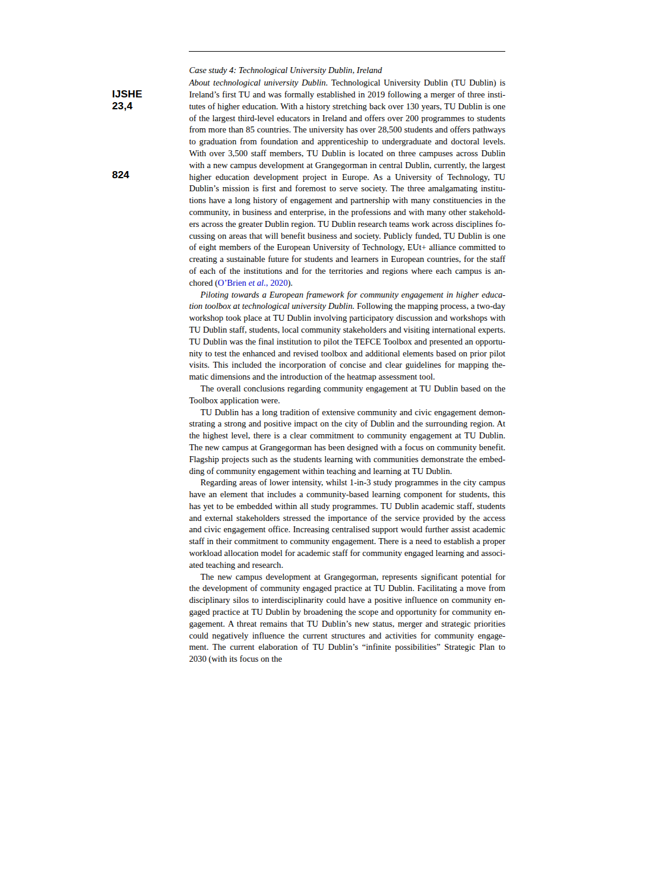IJSHE
23,4
824
Case study 4: Technological University Dublin, Ireland
About technological university Dublin. Technological University Dublin (TU Dublin) is Ireland’s first TU and was formally established in 2019 following a merger of three institutes of higher education. With a history stretching back over 130 years, TU Dublin is one of the largest third-level educators in Ireland and offers over 200 programmes to students from more than 85 countries. The university has over 28,500 students and offers pathways to graduation from foundation and apprenticeship to undergraduate and doctoral levels. With over 3,500 staff members, TU Dublin is located on three campuses across Dublin with a new campus development at Grangegorman in central Dublin, currently, the largest higher education development project in Europe. As a University of Technology, TU Dublin’s mission is first and foremost to serve society. The three amalgamating institutions have a long history of engagement and partnership with many constituencies in the community, in business and enterprise, in the professions and with many other stakeholders across the greater Dublin region. TU Dublin research teams work across disciplines focussing on areas that will benefit business and society. Publicly funded, TU Dublin is one of eight members of the European University of Technology, EUt+ alliance committed to creating a sustainable future for students and learners in European countries, for the staff of each of the institutions and for the territories and regions where each campus is anchored (O’Brien et al., 2020).
Piloting towards a European framework for community engagement in higher education toolbox at technological university Dublin. Following the mapping process, a two-day workshop took place at TU Dublin involving participatory discussion and workshops with TU Dublin staff, students, local community stakeholders and visiting international experts. TU Dublin was the final institution to pilot the TEFCE Toolbox and presented an opportunity to test the enhanced and revised toolbox and additional elements based on prior pilot visits. This included the incorporation of concise and clear guidelines for mapping thematic dimensions and the introduction of the heatmap assessment tool.
The overall conclusions regarding community engagement at TU Dublin based on the Toolbox application were.
TU Dublin has a long tradition of extensive community and civic engagement demonstrating a strong and positive impact on the city of Dublin and the surrounding region. At the highest level, there is a clear commitment to community engagement at TU Dublin. The new campus at Grangegorman has been designed with a focus on community benefit. Flagship projects such as the students learning with communities demonstrate the embedding of community engagement within teaching and learning at TU Dublin.
Regarding areas of lower intensity, whilst 1-in-3 study programmes in the city campus have an element that includes a community-based learning component for students, this has yet to be embedded within all study programmes. TU Dublin academic staff, students and external stakeholders stressed the importance of the service provided by the access and civic engagement office. Increasing centralised support would further assist academic staff in their commitment to community engagement. There is a need to establish a proper workload allocation model for academic staff for community engaged learning and associated teaching and research.
The new campus development at Grangegorman, represents significant potential for the development of community engaged practice at TU Dublin. Facilitating a move from disciplinary silos to interdisciplinarity could have a positive influence on community engaged practice at TU Dublin by broadening the scope and opportunity for community engagement. A threat remains that TU Dublin’s new status, merger and strategic priorities could negatively influence the current structures and activities for community engagement. The current elaboration of TU Dublin’s “infinite possibilities” Strategic Plan to 2030 (with its focus on the